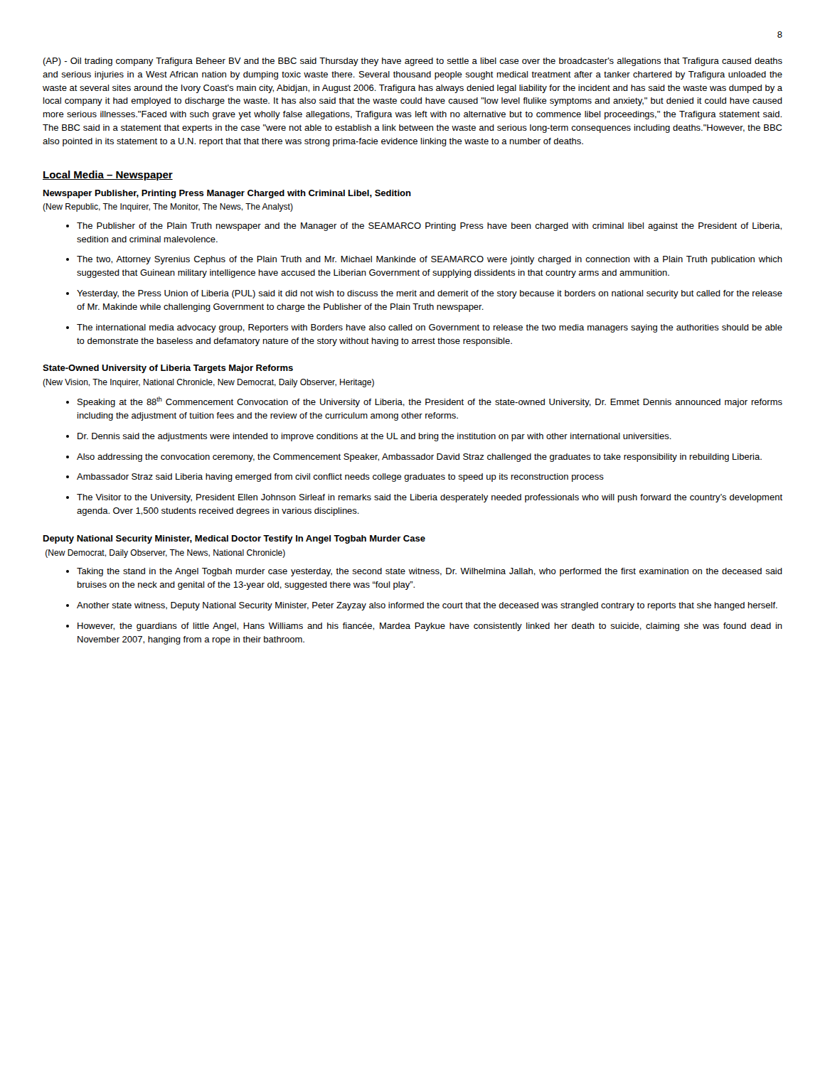8
(AP) - Oil trading company Trafigura Beheer BV and the BBC said Thursday they have agreed to settle a libel case over the broadcaster's allegations that Trafigura caused deaths and serious injuries in a West African nation by dumping toxic waste there. Several thousand people sought medical treatment after a tanker chartered by Trafigura unloaded the waste at several sites around the Ivory Coast's main city, Abidjan, in August 2006. Trafigura has always denied legal liability for the incident and has said the waste was dumped by a local company it had employed to discharge the waste. It has also said that the waste could have caused "low level flulike symptoms and anxiety," but denied it could have caused more serious illnesses."Faced with such grave yet wholly false allegations, Trafigura was left with no alternative but to commence libel proceedings," the Trafigura statement said. The BBC said in a statement that experts in the case "were not able to establish a link between the waste and serious long-term consequences including deaths."However, the BBC also pointed in its statement to a U.N. report that that there was strong prima-facie evidence linking the waste to a number of deaths.
Local Media – Newspaper
Newspaper Publisher, Printing Press Manager Charged with Criminal Libel, Sedition
(New Republic, The Inquirer, The Monitor, The News, The Analyst)
The Publisher of the Plain Truth newspaper and the Manager of the SEAMARCO Printing Press have been charged with criminal libel against the President of Liberia, sedition and criminal malevolence.
The two, Attorney Syrenius Cephus of the Plain Truth and Mr. Michael Mankinde of SEAMARCO were jointly charged in connection with a Plain Truth publication which suggested that Guinean military intelligence have accused the Liberian Government of supplying dissidents in that country arms and ammunition.
Yesterday, the Press Union of Liberia (PUL) said it did not wish to discuss the merit and demerit of the story because it borders on national security but called for the release of Mr. Makinde while challenging Government to charge the Publisher of the Plain Truth newspaper.
The international media advocacy group, Reporters with Borders have also called on Government to release the two media managers saying the authorities should be able to demonstrate the baseless and defamatory nature of the story without having to arrest those responsible.
State-Owned University of Liberia Targets Major Reforms
(New Vision, The Inquirer, National Chronicle, New Democrat, Daily Observer, Heritage)
Speaking at the 88th Commencement Convocation of the University of Liberia, the President of the state-owned University, Dr. Emmet Dennis announced major reforms including the adjustment of tuition fees and the review of the curriculum among other reforms.
Dr. Dennis said the adjustments were intended to improve conditions at the UL and bring the institution on par with other international universities.
Also addressing the convocation ceremony, the Commencement Speaker, Ambassador David Straz challenged the graduates to take responsibility in rebuilding Liberia.
Ambassador Straz said Liberia having emerged from civil conflict needs college graduates to speed up its reconstruction process
The Visitor to the University, President Ellen Johnson Sirleaf in remarks said the Liberia desperately needed professionals who will push forward the country’s development agenda. Over 1,500 students received degrees in various disciplines.
Deputy National Security Minister, Medical Doctor Testify In Angel Togbah Murder Case
(New Democrat, Daily Observer, The News, National Chronicle)
Taking the stand in the Angel Togbah murder case yesterday, the second state witness, Dr. Wilhelmina Jallah, who performed the first examination on the deceased said bruises on the neck and genital of the 13-year old, suggested there was “foul play”.
Another state witness, Deputy National Security Minister, Peter Zayzay also informed the court that the deceased was strangled contrary to reports that she hanged herself.
However, the guardians of little Angel, Hans Williams and his fiancée, Mardea Paykue have consistently linked her death to suicide, claiming she was found dead in November 2007, hanging from a rope in their bathroom.